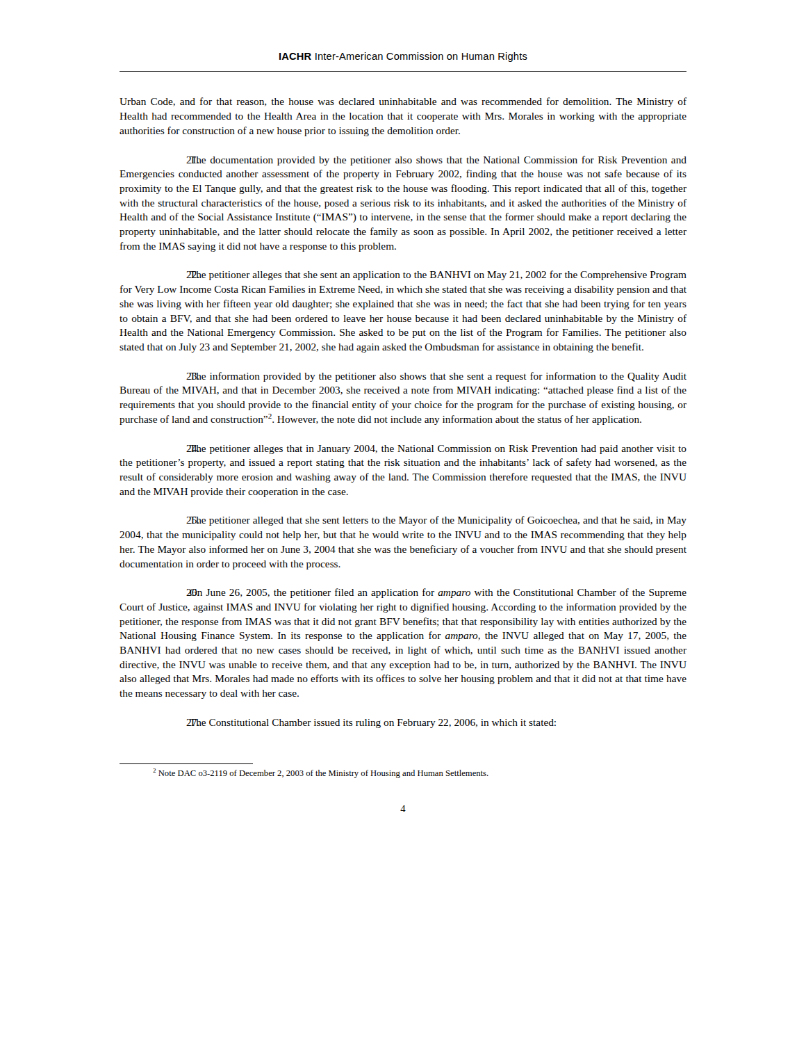IACHR Inter-American Commission on Human Rights
Urban Code, and for that reason, the house was declared uninhabitable and was recommended for demolition. The Ministry of Health had recommended to the Health Area in the location that it cooperate with Mrs. Morales in working with the appropriate authorities for construction of a new house prior to issuing the demolition order.
21. The documentation provided by the petitioner also shows that the National Commission for Risk Prevention and Emergencies conducted another assessment of the property in February 2002, finding that the house was not safe because of its proximity to the El Tanque gully, and that the greatest risk to the house was flooding. This report indicated that all of this, together with the structural characteristics of the house, posed a serious risk to its inhabitants, and it asked the authorities of the Ministry of Health and of the Social Assistance Institute (“IMAS”) to intervene, in the sense that the former should make a report declaring the property uninhabitable, and the latter should relocate the family as soon as possible. In April 2002, the petitioner received a letter from the IMAS saying it did not have a response to this problem.
22. The petitioner alleges that she sent an application to the BANHVI on May 21, 2002 for the Comprehensive Program for Very Low Income Costa Rican Families in Extreme Need, in which she stated that she was receiving a disability pension and that she was living with her fifteen year old daughter; she explained that she was in need; the fact that she had been trying for ten years to obtain a BFV, and that she had been ordered to leave her house because it had been declared uninhabitable by the Ministry of Health and the National Emergency Commission. She asked to be put on the list of the Program for Families. The petitioner also stated that on July 23 and September 21, 2002, she had again asked the Ombudsman for assistance in obtaining the benefit.
23. The information provided by the petitioner also shows that she sent a request for information to the Quality Audit Bureau of the MIVAH, and that in December 2003, she received a note from MIVAH indicating: “attached please find a list of the requirements that you should provide to the financial entity of your choice for the program for the purchase of existing housing, or purchase of land and construction”2. However, the note did not include any information about the status of her application.
24. The petitioner alleges that in January 2004, the National Commission on Risk Prevention had paid another visit to the petitioner’s property, and issued a report stating that the risk situation and the inhabitants’ lack of safety had worsened, as the result of considerably more erosion and washing away of the land. The Commission therefore requested that the IMAS, the INVU and the MIVAH provide their cooperation in the case.
25. The petitioner alleged that she sent letters to the Mayor of the Municipality of Goicoechea, and that he said, in May 2004, that the municipality could not help her, but that he would write to the INVU and to the IMAS recommending that they help her. The Mayor also informed her on June 3, 2004 that she was the beneficiary of a voucher from INVU and that she should present documentation in order to proceed with the process.
26. On June 26, 2005, the petitioner filed an application for amparo with the Constitutional Chamber of the Supreme Court of Justice, against IMAS and INVU for violating her right to dignified housing. According to the information provided by the petitioner, the response from IMAS was that it did not grant BFV benefits; that that responsibility lay with entities authorized by the National Housing Finance System. In its response to the application for amparo, the INVU alleged that on May 17, 2005, the BANHVI had ordered that no new cases should be received, in light of which, until such time as the BANHVI issued another directive, the INVU was unable to receive them, and that any exception had to be, in turn, authorized by the BANHVI. The INVU also alleged that Mrs. Morales had made no efforts with its offices to solve her housing problem and that it did not at that time have the means necessary to deal with her case.
27. The Constitutional Chamber issued its ruling on February 22, 2006, in which it stated:
2 Note DAC o3-2119 of December 2, 2003 of the Ministry of Housing and Human Settlements.
4